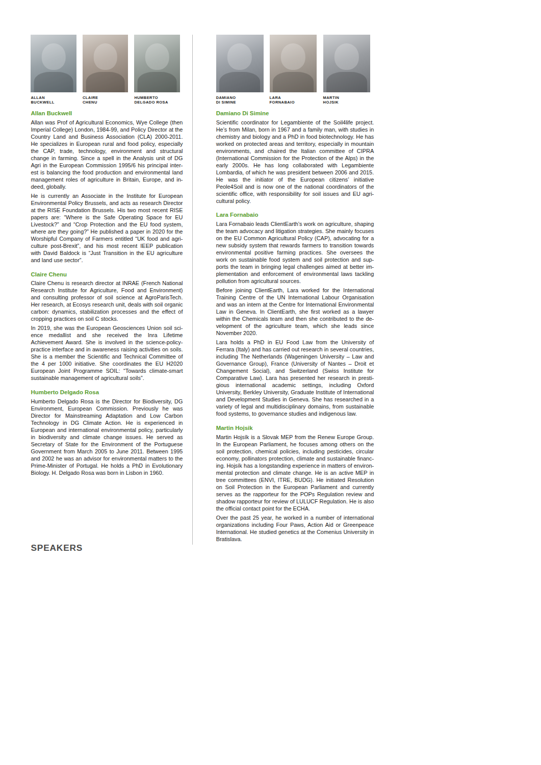ALLAN
BUCKWELL
CLAIRE
CHENU
HUMBERTO
DELGADO ROSA
Allan Buckwell
Allan was Prof of Agricultural Economics, Wye College (then Imperial College) London, 1984-99, and Policy Director at the Country Land and Business Association (CLA) 2000-2011. He specializes in European rural and food policy, especially the CAP, trade, technology, environment and structural change in farming. Since a spell in the Analysis unit of DG Agri in the European Commission 1995/6 his principal interest is balancing the food production and environmental land management roles of agriculture in Britain, Europe, and indeed, globally.
He is currently an Associate in the Institute for European Environmental Policy Brussels, and acts as research Director at the RISE Foundation Brussels. His two most recent RISE papers are: “Where is the Safe Operating Space for EU Livestock?” and “Crop Protection and the EU food system, where are they going?” He published a paper in 2020 for the Worshipful Company of Farmers entitled “UK food and agriculture post-Brexit”, and his most recent IEEP publication with David Baldock is “Just Transition in the EU agriculture and land use sector”.
Claire Chenu
Claire Chenu is research director at INRAE (French National Research Institute for Agriculture, Food and Environment) and consulting professor of soil science at AgroParisTech. Her research, at Ecosys research unit, deals with soil organic carbon: dynamics, stabilization processes and the effect of cropping practices on soil C stocks.
In 2019, she was the European Geosciences Union soil science medallist and she received the Inra Lifetime Achievement Award. She is involved in the science-policy-practice interface and in awareness raising activities on soils. She is a member the Scientific and Technical Committee of the 4 per 1000 initiative. She coordinates the EU H2020 European Joint Programme SOIL: “Towards climate-smart sustainable management of agricultural soils”.
Humberto Delgado Rosa
Humberto Delgado Rosa is the Director for Biodiversity, DG Environment, European Commission. Previously he was Director for Mainstreaming Adaptation and Low Carbon Technology in DG Climate Action. He is experienced in European and international environmental policy, particularly in biodiversity and climate change issues. He served as Secretary of State for the Environment of the Portuguese Government from March 2005 to June 2011. Between 1995 and 2002 he was an advisor for environmental matters to the Prime-Minister of Portugal. He holds a PhD in Evolutionary Biology. H. Delgado Rosa was born in Lisbon in 1960.
DAMIANO
DI SIMINE
LARA
FORNABAIO
MARTIN
HOJSIK
Damiano Di Simine
Scientific coordinator for Legambiente of the Soil4life project. He’s from Milan, born in 1967 and a family man, with studies in chemistry and biology and a PhD in food biotechnology. He has worked on protected areas and territory, especially in mountain environments, and chaired the Italian committee of CIPRA (International Commission for the Protection of the Alps) in the early 2000s. He has long collaborated with Legambiente Lombardia, of which he was president between 2006 and 2015. He was the initiator of the European citizens’ initiative Peole4Soil and is now one of the national coordinators of the scientific office, with responsibility for soil issues and EU agricultural policy.
Lara Fornabaio
Lara Fornabaio leads ClientEarth’s work on agriculture, shaping the team advocacy and litigation strategies. She mainly focuses on the EU Common Agricultural Policy (CAP), advocating for a new subsidy system that rewards farmers to transition towards environmental positive farming practices. She oversees the work on sustainable food system and soil protection and supports the team in bringing legal challenges aimed at better implementation and enforcement of environmental laws tackling pollution from agricultural sources.
Before joining ClientEarth, Lara worked for the International Training Centre of the UN International Labour Organisation and was an intern at the Centre for International Environmental Law in Geneva. In ClientEarth, she first worked as a lawyer within the Chemicals team and then she contributed to the development of the agriculture team, which she leads since November 2020.
Lara holds a PhD in EU Food Law from the University of Ferrara (Italy) and has carried out research in several countries, including The Netherlands (Wageningen University – Law and Governance Group), France (University of Nantes – Droit et Changement Social), and Switzerland (Swiss Institute for Comparative Law). Lara has presented her research in prestigious international academic settings, including Oxford University, Berkley University, Graduate Institute of International and Development Studies in Geneva. She has researched in a variety of legal and multidisciplinary domains, from sustainable food systems, to governance studies and indigenous law.
Martin Hojsik
Martin Hojsík is a Slovak MEP from the Renew Europe Group. In the European Parliament, he focuses among others on the soil protection, chemical policies, including pesticides, circular economy, pollinators protection, climate and sustainable financing. Hojsík has a longstanding experience in matters of environmental protection and climate change. He is an active MEP in tree committees (ENVI, ITRE, BUDG). He initiated Resolution on Soil Protection in the European Parliament and currently serves as the rapporteur for the POPs Regulation review and shadow rapporteur for review of LULUCF Regulation. He is also the official contact point for the ECHA.
Over the past 25 year, he worked in a number of international organizations including Four Paws, Action Aid or Greenpeace International. He studied genetics at the Comenius University in Bratislava.
SPEAKERS